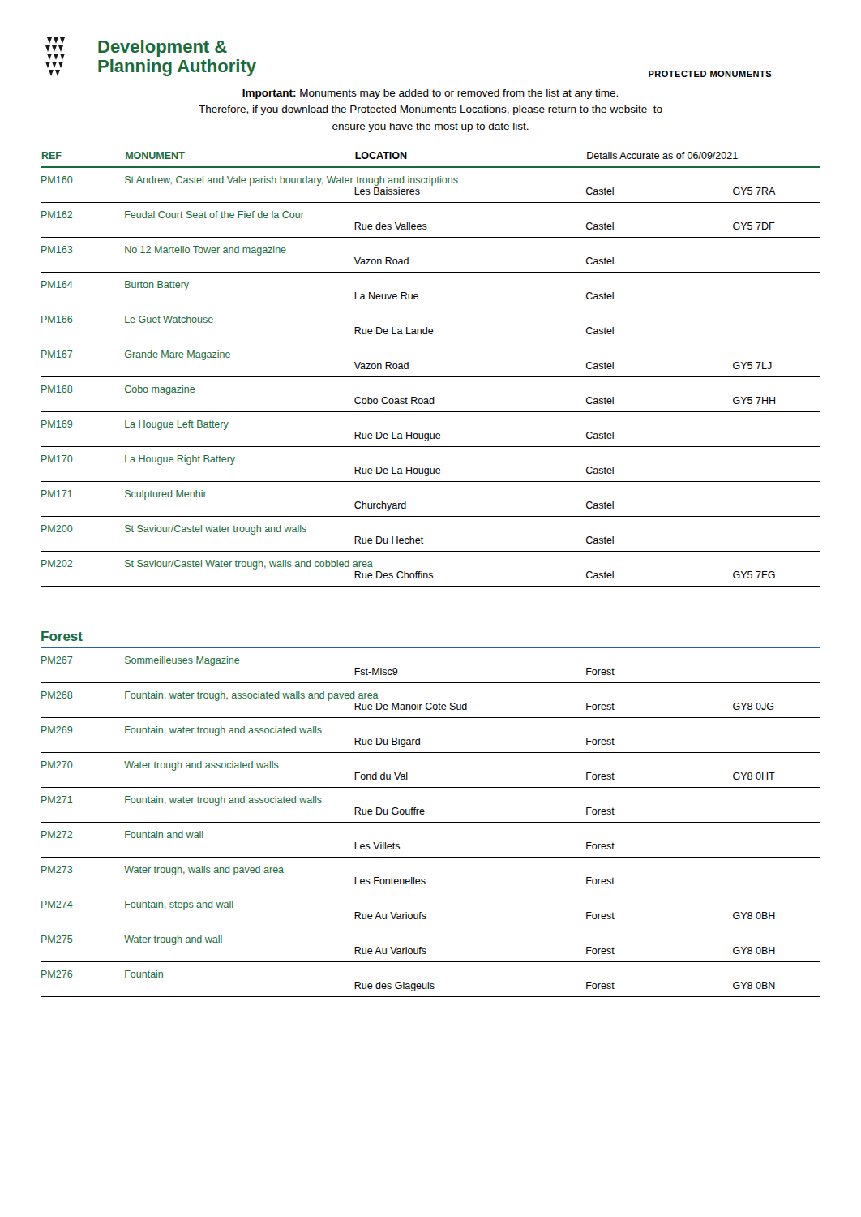Development &
Planning Authority
PROTECTED MONUMENTS
Important: Monuments may be added to or removed from the list at any time.
Therefore, if you download the Protected Monuments Locations, please return to the website to
ensure you have the most up to date list.
| REF | MONUMENT | LOCATION | Details Accurate as of 06/09/2021 |
| --- | --- | --- | --- |
| PM160 | St Andrew, Castel and Vale parish boundary, Water trough and inscriptions | | |
| | | Les Baissieres | Castel | GY5 7RA |
| PM162 | Feudal Court Seat of the Fief de la Cour | | |
| | | Rue des Vallees | Castel | GY5 7DF |
| PM163 | No 12 Martello Tower and magazine | | |
| | | Vazon Road | Castel | |
| PM164 | Burton Battery | | |
| | | La Neuve Rue | Castel | |
| PM166 | Le Guet Watchouse | | |
| | | Rue De La Lande | Castel | |
| PM167 | Grande Mare Magazine | | |
| | | Vazon Road | Castel | GY5 7LJ |
| PM168 | Cobo magazine | | |
| | | Cobo Coast Road | Castel | GY5 7HH |
| PM169 | La Hougue Left Battery | | |
| | | Rue De La Hougue | Castel | |
| PM170 | La Hougue Right Battery | | |
| | | Rue De La Hougue | Castel | |
| PM171 | Sculptured Menhir | | |
| | | Churchyard | Castel | |
| PM200 | St Saviour/Castel water trough and walls | | |
| | | Rue Du Hechet | Castel | |
| PM202 | St Saviour/Castel Water trough, walls and cobbled area | | |
| | | Rue Des Choffins | Castel | GY5 7FG |
| Forest |
| PM267 | Sommeilleuses Magazine | | |
| | | Fst-Misc9 | Forest | |
| PM268 | Fountain, water trough, associated walls and paved area | | |
| | | Rue De Manoir Cote Sud | Forest | GY8 0JG |
| PM269 | Fountain, water trough and associated walls | | |
| | | Rue Du Bigard | Forest | |
| PM270 | Water trough and associated walls | | |
| | | Fond du Val | Forest | GY8 0HT |
| PM271 | Fountain, water trough and associated walls | | |
| | | Rue Du Gouffre | Forest | |
| PM272 | Fountain and wall | | |
| | | Les Villets | Forest | |
| PM273 | Water trough, walls and paved area | | |
| | | Les Fontenelles | Forest | |
| PM274 | Fountain, steps and wall | | |
| | | Rue Au Varioufs | Forest | GY8 0BH |
| PM275 | Water trough and wall | | |
| | | Rue Au Varioufs | Forest | GY8 0BH |
| PM276 | Fountain | | |
| | | Rue des Glageuls | Forest | GY8 0BN |